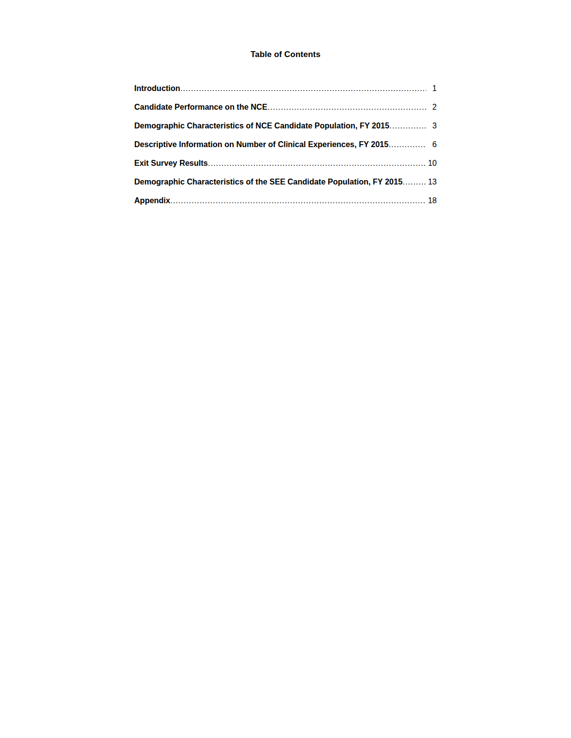Table of Contents
Introduction .................................................................................................................. 1
Candidate Performance on the NCE ..................................................................................... 2
Demographic Characteristics of NCE Candidate Population, FY 2015 ................................................... 3
Descriptive Information on Number of Clinical Experiences, FY 2015 ................................................... 6
Exit Survey Results ....................................................................................................................... 10
Demographic Characteristics of the SEE Candidate Population, FY 2015 ............................................. 13
Appendix ..................................................................................................................................... 18